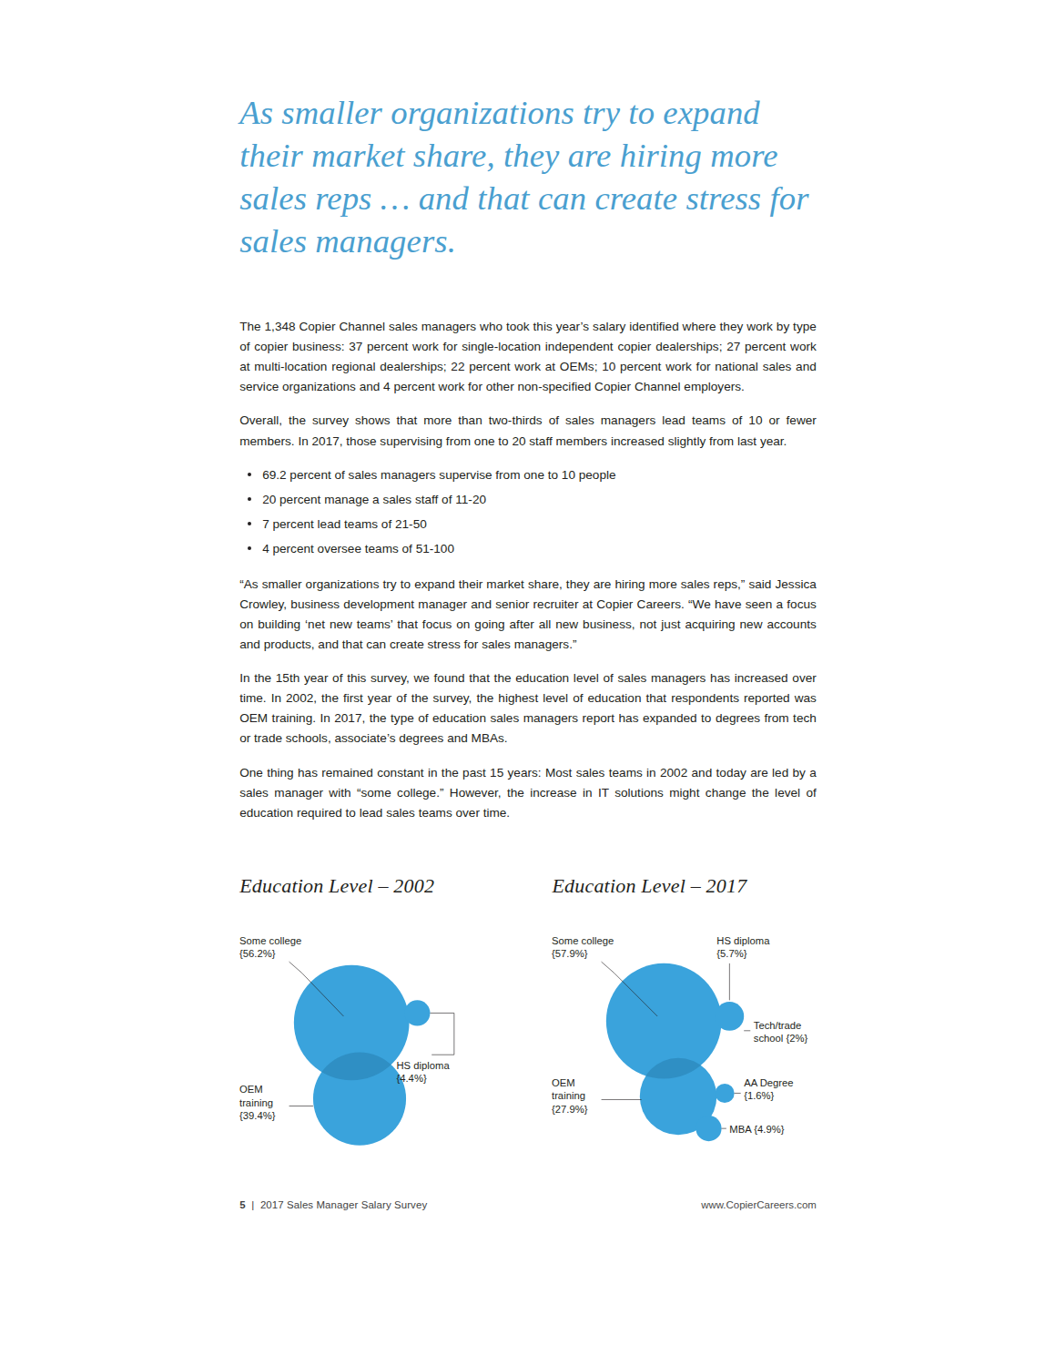As smaller organizations try to expand their market share, they are hiring more sales reps … and that can create stress for sales managers.
The 1,348 Copier Channel sales managers who took this year’s salary identified where they work by type of copier business: 37 percent work for single-location independent copier dealerships; 27 percent work at multi-location regional dealerships; 22 percent work at OEMs; 10 percent work for national sales and service organizations and 4 percent work for other non-specified Copier Channel employers.
Overall, the survey shows that more than two-thirds of sales managers lead teams of 10 or fewer members. In 2017, those supervising from one to 20 staff members increased slightly from last year.
69.2 percent of sales managers supervise from one to 10 people
20 percent manage a sales staff of 11-20
7 percent lead teams of 21-50
4 percent oversee teams of 51-100
“As smaller organizations try to expand their market share, they are hiring more sales reps,” said Jessica Crowley, business development manager and senior recruiter at Copier Careers. “We have seen a focus on building ‘net new teams’ that focus on going after all new business, not just acquiring new accounts and products, and that can create stress for sales managers.”
In the 15th year of this survey, we found that the education level of sales managers has increased over time. In 2002, the first year of the survey, the highest level of education that respondents reported was OEM training. In 2017, the type of education sales managers report has expanded to degrees from tech or trade schools, associate’s degrees and MBAs.
One thing has remained constant in the past 15 years: Most sales teams in 2002 and today are led by a sales manager with “some college.” However, the increase in IT solutions might change the level of education required to lead sales teams over time.
Education Level – 2002
Some college {56.2%} HS diploma {4.4%} OEM training {39.4%}
Education Level – 2017
Some college {57.9%} HS diploma {5.7%} Tech/trade school {2%} AA Degree {1.6%} OEM training {27.9%} MBA {4.9%}
5 | 2017 Sales Manager Salary Survey
www.CopierCareers.com